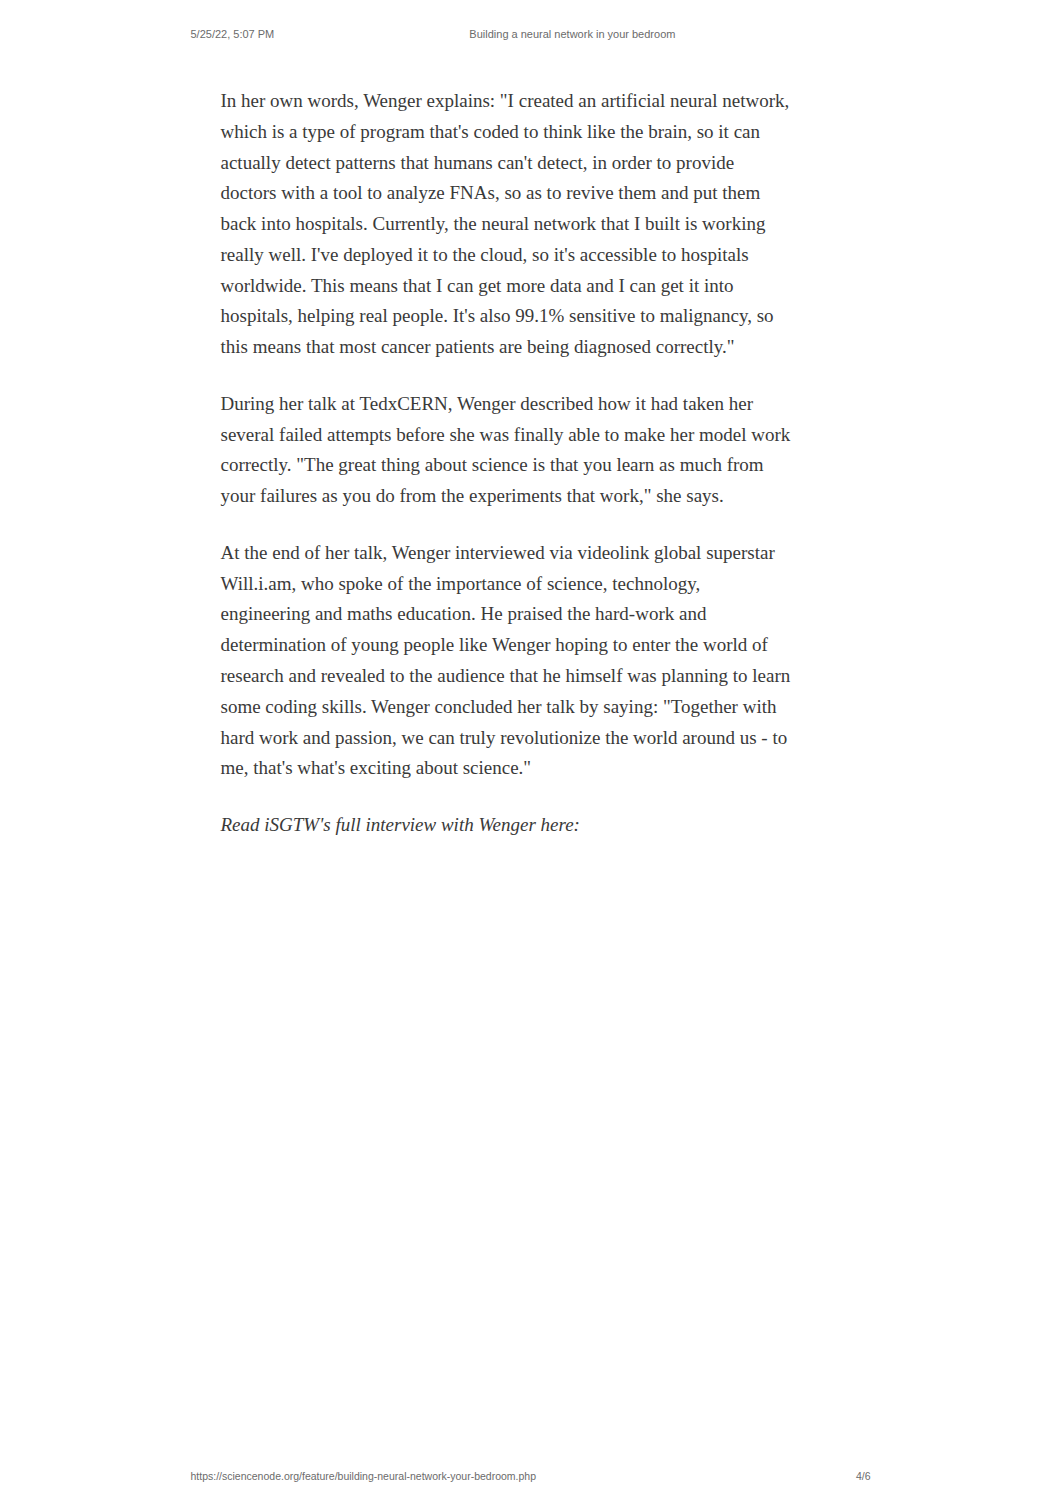5/25/22, 5:07 PM Building a neural network in your bedroom
In her own words, Wenger explains: "I created an artificial neural network, which is a type of program that's coded to think like the brain, so it can actually detect patterns that humans can't detect, in order to provide doctors with a tool to analyze FNAs, so as to revive them and put them back into hospitals. Currently, the neural network that I built is working really well. I've deployed it to the cloud, so it's accessible to hospitals worldwide. This means that I can get more data and I can get it into hospitals, helping real people. It's also 99.1% sensitive to malignancy, so this means that most cancer patients are being diagnosed correctly."
During her talk at TedxCERN, Wenger described how it had taken her several failed attempts before she was finally able to make her model work correctly. "The great thing about science is that you learn as much from your failures as you do from the experiments that work," she says.
At the end of her talk, Wenger interviewed via videolink global superstar Will.i.am, who spoke of the importance of science, technology, engineering and maths education. He praised the hard-work and determination of young people like Wenger hoping to enter the world of research and revealed to the audience that he himself was planning to learn some coding skills. Wenger concluded her talk by saying: "Together with hard work and passion, we can truly revolutionize the world around us - to me, that's what's exciting about science."
Read iSGTW's full interview with Wenger here:
https://sciencenode.org/feature/building-neural-network-your-bedroom.php 4/6